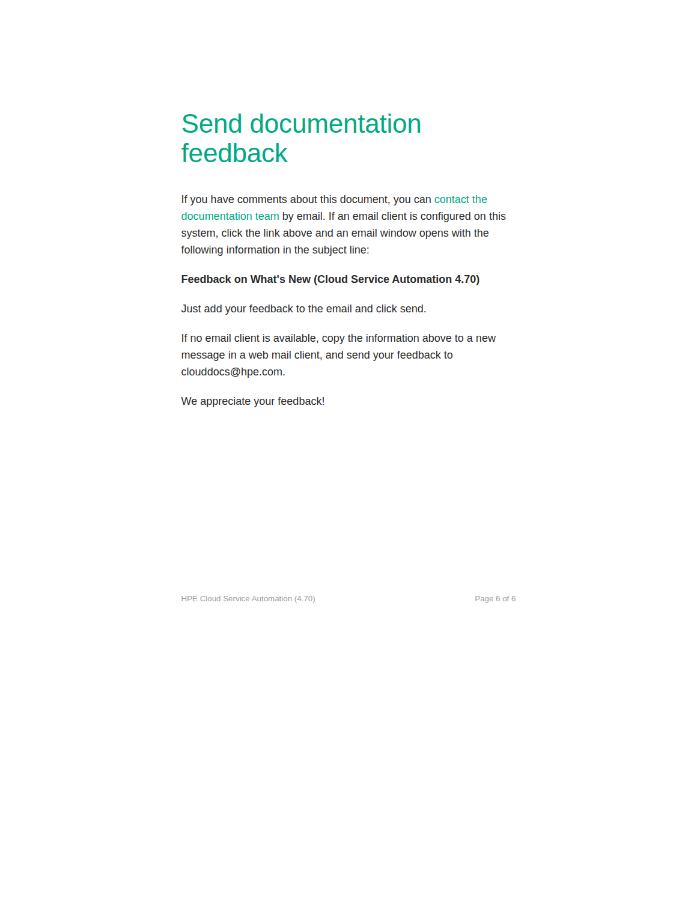Send documentation feedback
If you have comments about this document, you can contact the documentation team by email. If an email client is configured on this system, click the link above and an email window opens with the following information in the subject line:
Feedback on What's New (Cloud Service Automation 4.70)
Just add your feedback to the email and click send.
If no email client is available, copy the information above to a new message in a web mail client, and send your feedback to clouddocs@hpe.com.
We appreciate your feedback!
HPE Cloud Service Automation (4.70) Page 6 of 6